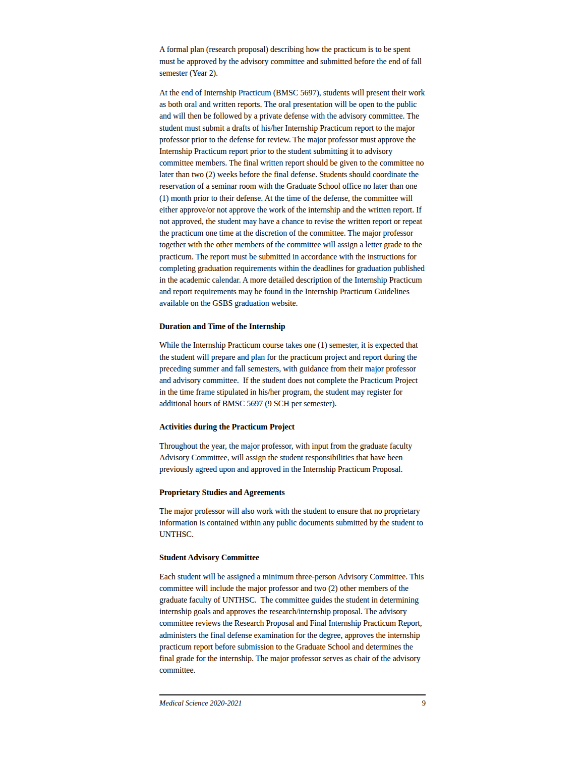A formal plan (research proposal) describing how the practicum is to be spent must be approved by the advisory committee and submitted before the end of fall semester (Year 2).
At the end of Internship Practicum (BMSC 5697), students will present their work as both oral and written reports. The oral presentation will be open to the public and will then be followed by a private defense with the advisory committee. The student must submit a drafts of his/her Internship Practicum report to the major professor prior to the defense for review. The major professor must approve the Internship Practicum report prior to the student submitting it to advisory committee members. The final written report should be given to the committee no later than two (2) weeks before the final defense. Students should coordinate the reservation of a seminar room with the Graduate School office no later than one (1) month prior to their defense. At the time of the defense, the committee will either approve/or not approve the work of the internship and the written report. If not approved, the student may have a chance to revise the written report or repeat the practicum one time at the discretion of the committee. The major professor together with the other members of the committee will assign a letter grade to the practicum. The report must be submitted in accordance with the instructions for completing graduation requirements within the deadlines for graduation published in the academic calendar. A more detailed description of the Internship Practicum and report requirements may be found in the Internship Practicum Guidelines available on the GSBS graduation website.
Duration and Time of the Internship
While the Internship Practicum course takes one (1) semester, it is expected that the student will prepare and plan for the practicum project and report during the preceding summer and fall semesters, with guidance from their major professor and advisory committee. If the student does not complete the Practicum Project in the time frame stipulated in his/her program, the student may register for additional hours of BMSC 5697 (9 SCH per semester).
Activities during the Practicum Project
Throughout the year, the major professor, with input from the graduate faculty Advisory Committee, will assign the student responsibilities that have been previously agreed upon and approved in the Internship Practicum Proposal.
Proprietary Studies and Agreements
The major professor will also work with the student to ensure that no proprietary information is contained within any public documents submitted by the student to UNTHSC.
Student Advisory Committee
Each student will be assigned a minimum three-person Advisory Committee. This committee will include the major professor and two (2) other members of the graduate faculty of UNTHSC. The committee guides the student in determining internship goals and approves the research/internship proposal. The advisory committee reviews the Research Proposal and Final Internship Practicum Report, administers the final defense examination for the degree, approves the internship practicum report before submission to the Graduate School and determines the final grade for the internship. The major professor serves as chair of the advisory committee.
Medical Science 2020-2021 9